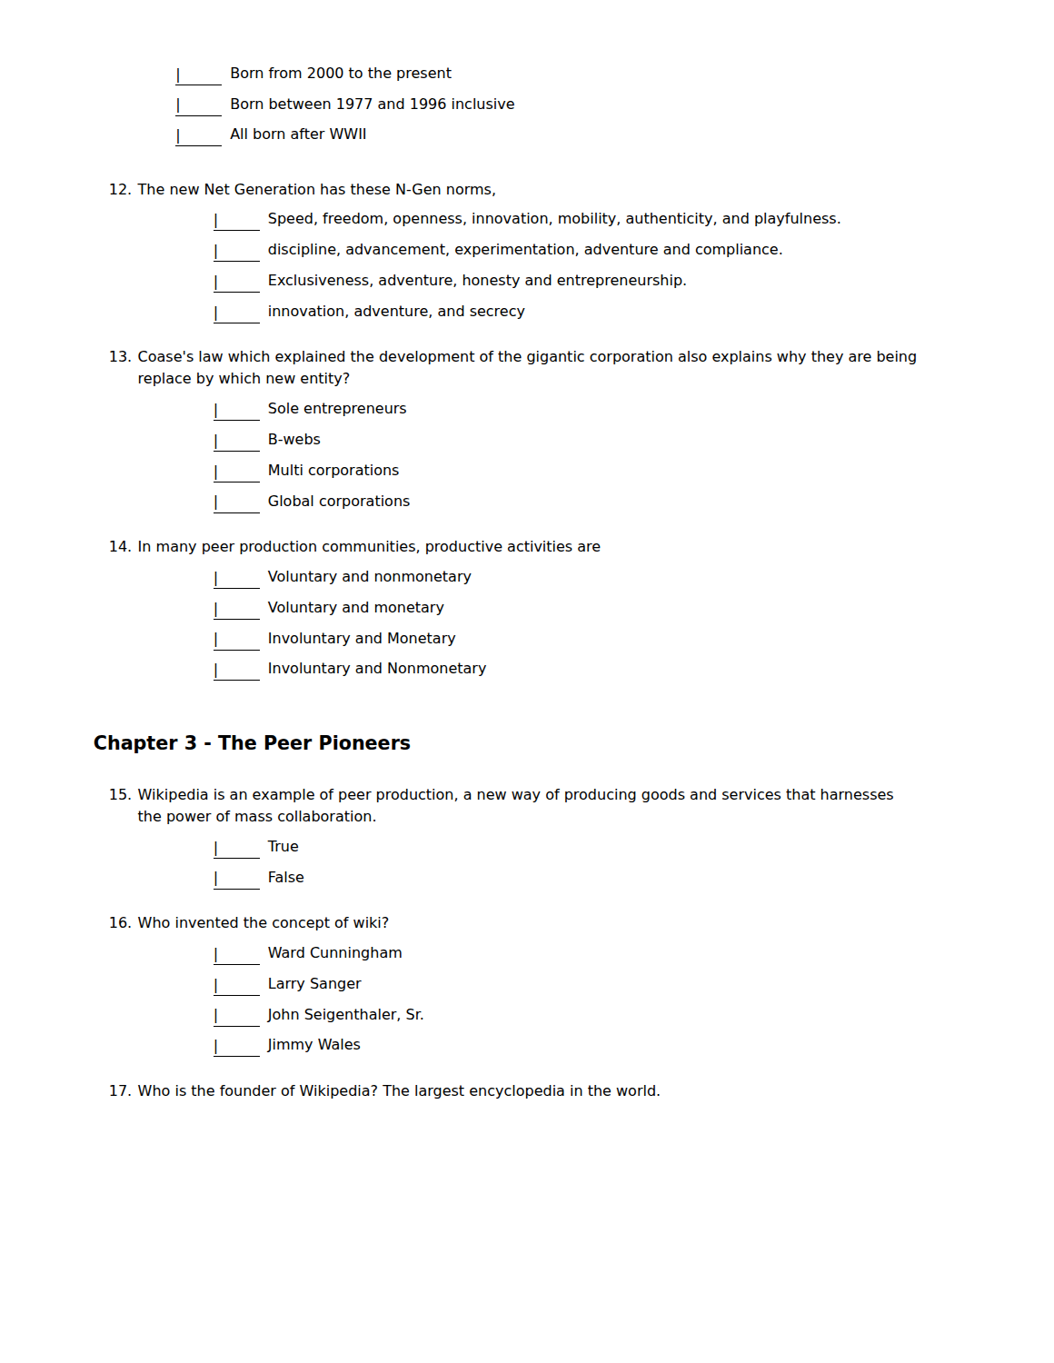Born from 2000 to the present
Born between 1977 and 1996 inclusive
All born after WWII
The new Net Generation has these N-Gen norms,
Speed, freedom, openness, innovation, mobility, authenticity, and playfulness.
discipline, advancement, experimentation, adventure and compliance.
Exclusiveness, adventure, honesty and entrepreneurship.
innovation, adventure, and secrecy
Coase's law which explained the development of the gigantic corporation also explains why they are being replace by which new entity?
Sole entrepreneurs
B-webs
Multi corporations
Global corporations
In many peer production communities, productive activities are
Voluntary and nonmonetary
Voluntary and monetary
Involuntary and Monetary
Involuntary and Nonmonetary
Chapter 3 - The Peer Pioneers
Wikipedia is an example of peer production, a new way of producing goods and services that harnesses the power of mass collaboration.
True
False
Who invented the concept of wiki?
Ward Cunningham
Larry Sanger
John Seigenthaler, Sr.
Jimmy Wales
Who is the founder of Wikipedia? The largest encyclopedia in the world.